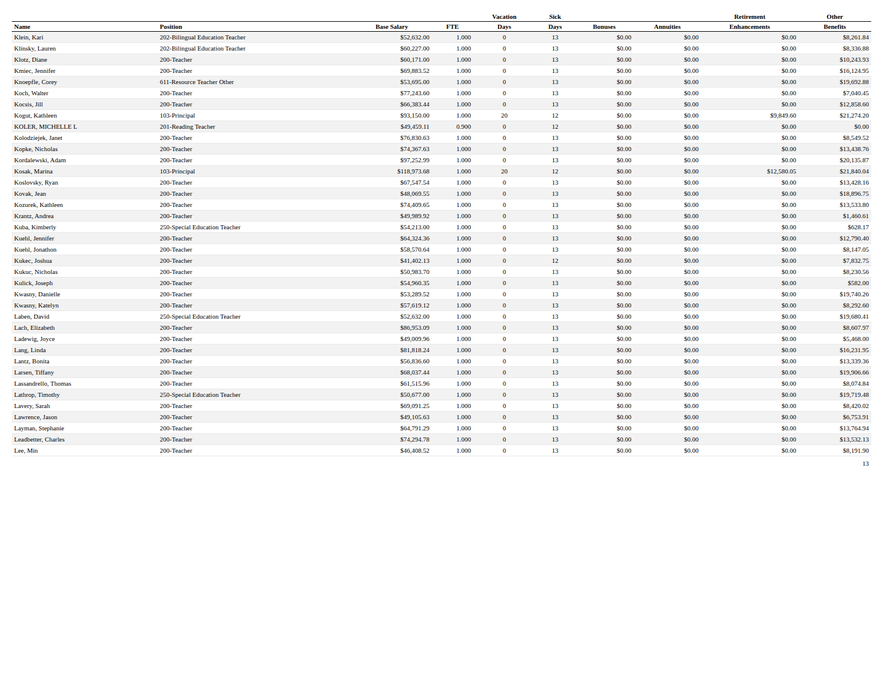| | | | | Vacation | Sick | | | Retirement | Other |
| --- | --- | --- | --- | --- | --- | --- | --- | --- | --- |
| Name | Position | Base Salary | FTE | Days | Days | Bonuses | Annuities | Enhancements | Benefits |
| Klein, Kari | 202-Bilingual Education Teacher | $52,632.00 | 1.000 | 0 | 13 | $0.00 | $0.00 | $0.00 | $8,261.84 |
| Klinsky, Lauren | 202-Bilingual Education Teacher | $60,227.00 | 1.000 | 0 | 13 | $0.00 | $0.00 | $0.00 | $8,336.88 |
| Klotz, Diane | 200-Teacher | $60,171.00 | 1.000 | 0 | 13 | $0.00 | $0.00 | $0.00 | $10,243.93 |
| Kmiec, Jennifer | 200-Teacher | $69,883.52 | 1.000 | 0 | 13 | $0.00 | $0.00 | $0.00 | $16,124.95 |
| Knoepfle, Corey | 611-Resource Teacher Other | $53,695.00 | 1.000 | 0 | 13 | $0.00 | $0.00 | $0.00 | $19,692.88 |
| Koch, Walter | 200-Teacher | $77,243.60 | 1.000 | 0 | 13 | $0.00 | $0.00 | $0.00 | $7,040.45 |
| Kocsis, Jill | 200-Teacher | $66,383.44 | 1.000 | 0 | 13 | $0.00 | $0.00 | $0.00 | $12,858.60 |
| Kogut, Kathleen | 103-Principal | $93,150.00 | 1.000 | 20 | 12 | $0.00 | $0.00 | $9,849.60 | $21,274.20 |
| KOLER, MICHELLE L | 201-Reading Teacher | $49,459.11 | 0.900 | 0 | 12 | $0.00 | $0.00 | $0.00 | $0.00 |
| Kolodziejek, Janet | 200-Teacher | $76,830.63 | 1.000 | 0 | 13 | $0.00 | $0.00 | $0.00 | $8,549.52 |
| Kopke, Nicholas | 200-Teacher | $74,367.63 | 1.000 | 0 | 13 | $0.00 | $0.00 | $0.00 | $13,438.76 |
| Kordalewski, Adam | 200-Teacher | $97,252.99 | 1.000 | 0 | 13 | $0.00 | $0.00 | $0.00 | $20,135.87 |
| Kosak, Marina | 103-Principal | $118,973.68 | 1.000 | 20 | 12 | $0.00 | $0.00 | $12,580.05 | $21,840.04 |
| Koslovsky, Ryan | 200-Teacher | $67,547.54 | 1.000 | 0 | 13 | $0.00 | $0.00 | $0.00 | $13,428.16 |
| Kovak, Jean | 200-Teacher | $48,069.55 | 1.000 | 0 | 13 | $0.00 | $0.00 | $0.00 | $18,896.75 |
| Kozurek, Kathleen | 200-Teacher | $74,409.65 | 1.000 | 0 | 13 | $0.00 | $0.00 | $0.00 | $13,533.80 |
| Krantz, Andrea | 200-Teacher | $49,989.92 | 1.000 | 0 | 13 | $0.00 | $0.00 | $0.00 | $1,460.61 |
| Kuba, Kimberly | 250-Special Education Teacher | $54,213.00 | 1.000 | 0 | 13 | $0.00 | $0.00 | $0.00 | $628.17 |
| Kuehl, Jennifer | 200-Teacher | $64,324.36 | 1.000 | 0 | 13 | $0.00 | $0.00 | $0.00 | $12,790.40 |
| Kuehl, Jonathon | 200-Teacher | $58,570.64 | 1.000 | 0 | 13 | $0.00 | $0.00 | $0.00 | $8,147.05 |
| Kukec, Joshua | 200-Teacher | $41,402.13 | 1.000 | 0 | 12 | $0.00 | $0.00 | $0.00 | $7,832.75 |
| Kukuc, Nicholas | 200-Teacher | $50,983.70 | 1.000 | 0 | 13 | $0.00 | $0.00 | $0.00 | $8,230.56 |
| Kulick, Joseph | 200-Teacher | $54,960.35 | 1.000 | 0 | 13 | $0.00 | $0.00 | $0.00 | $582.00 |
| Kwasny, Danielle | 200-Teacher | $53,289.52 | 1.000 | 0 | 13 | $0.00 | $0.00 | $0.00 | $19,740.26 |
| Kwasny, Katelyn | 200-Teacher | $57,619.12 | 1.000 | 0 | 13 | $0.00 | $0.00 | $0.00 | $8,292.60 |
| Laben, David | 250-Special Education Teacher | $52,632.00 | 1.000 | 0 | 13 | $0.00 | $0.00 | $0.00 | $19,680.41 |
| Lach, Elizabeth | 200-Teacher | $86,953.09 | 1.000 | 0 | 13 | $0.00 | $0.00 | $0.00 | $8,607.97 |
| Ladewig, Joyce | 200-Teacher | $49,009.96 | 1.000 | 0 | 13 | $0.00 | $0.00 | $0.00 | $5,468.00 |
| Lang, Linda | 200-Teacher | $81,818.24 | 1.000 | 0 | 13 | $0.00 | $0.00 | $0.00 | $16,231.95 |
| Lantz, Bonita | 200-Teacher | $56,836.60 | 1.000 | 0 | 13 | $0.00 | $0.00 | $0.00 | $13,339.36 |
| Larsen, Tiffany | 200-Teacher | $68,037.44 | 1.000 | 0 | 13 | $0.00 | $0.00 | $0.00 | $19,906.66 |
| Lassandrello, Thomas | 200-Teacher | $61,515.96 | 1.000 | 0 | 13 | $0.00 | $0.00 | $0.00 | $8,074.84 |
| Lathrop, Timothy | 250-Special Education Teacher | $50,677.00 | 1.000 | 0 | 13 | $0.00 | $0.00 | $0.00 | $19,719.48 |
| Lavery, Sarah | 200-Teacher | $69,091.25 | 1.000 | 0 | 13 | $0.00 | $0.00 | $0.00 | $8,420.02 |
| Lawrence, Jason | 200-Teacher | $49,105.63 | 1.000 | 0 | 13 | $0.00 | $0.00 | $0.00 | $6,753.91 |
| Layman, Stephanie | 200-Teacher | $64,791.29 | 1.000 | 0 | 13 | $0.00 | $0.00 | $0.00 | $13,764.94 |
| Leadbetter, Charles | 200-Teacher | $74,294.78 | 1.000 | 0 | 13 | $0.00 | $0.00 | $0.00 | $13,532.13 |
| Lee, Min | 200-Teacher | $46,408.52 | 1.000 | 0 | 13 | $0.00 | $0.00 | $0.00 | $8,191.90 |
13